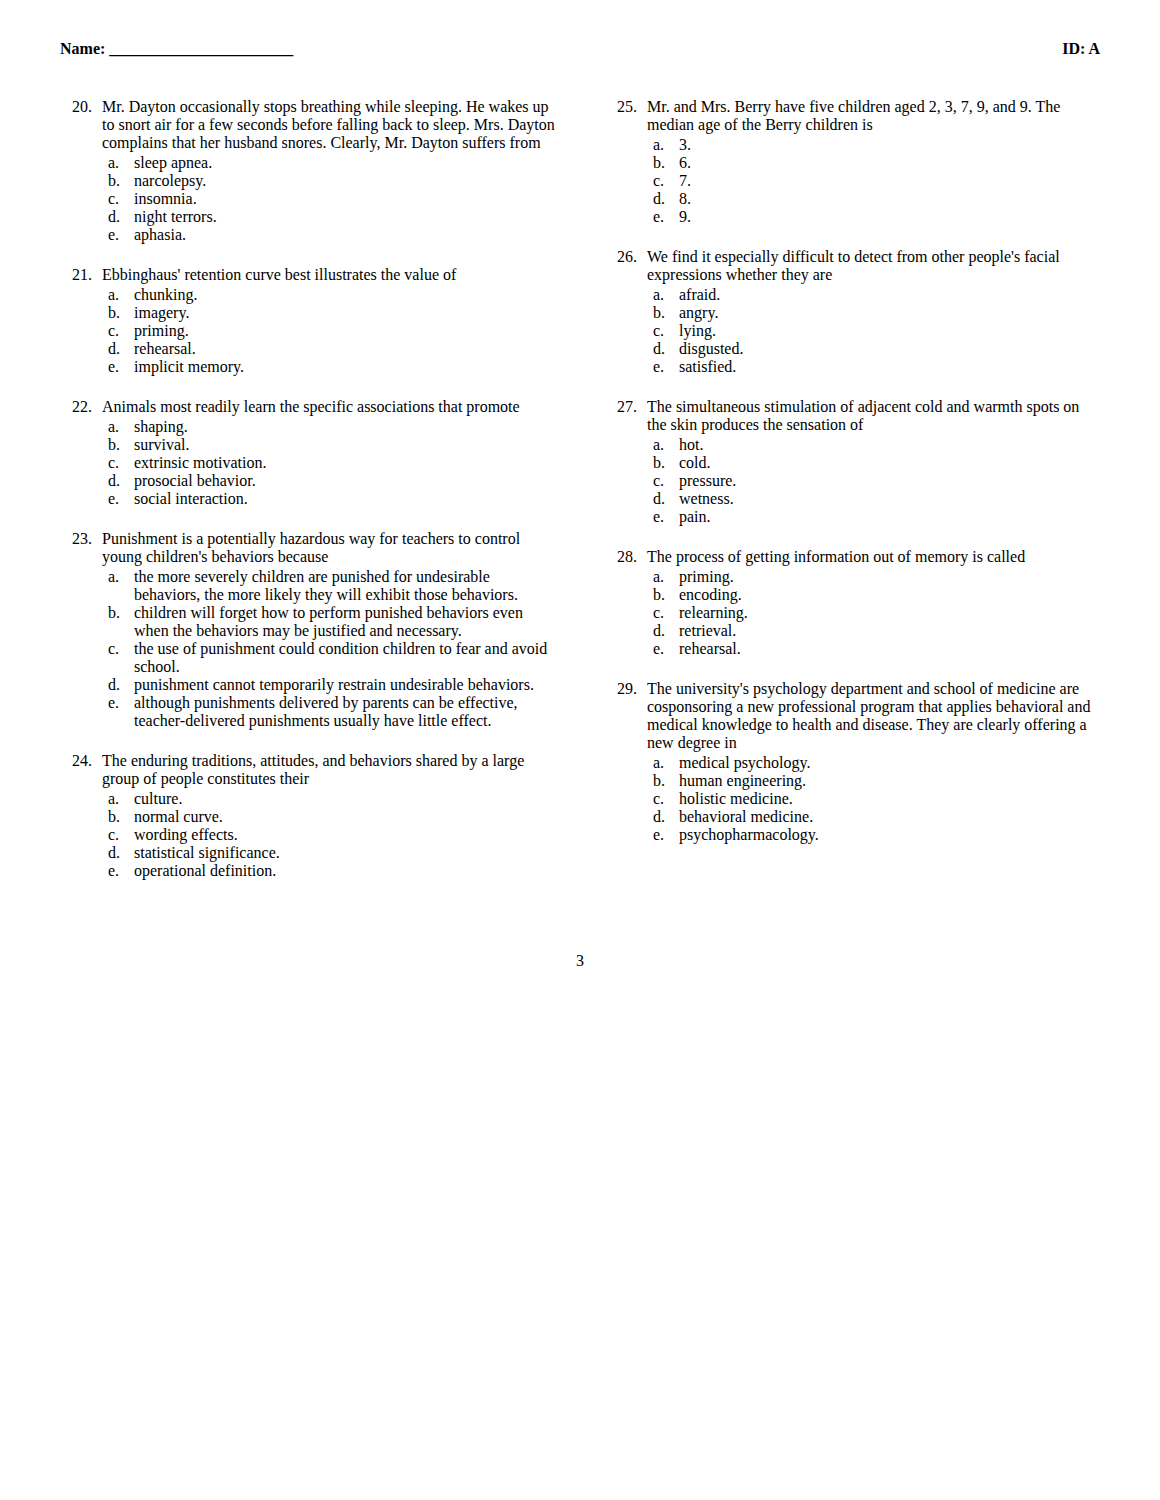Name: _______________________ ID: A
20.
Mr. Dayton occasionally stops breathing while sleeping. He wakes up to snort air for a few seconds before falling back to sleep. Mrs. Dayton complains that her husband snores. Clearly, Mr. Dayton suffers from
a. sleep apnea.
b. narcolepsy.
c. insomnia.
d. night terrors.
e. aphasia.
21.
Ebbinghaus' retention curve best illustrates the value of
a. chunking.
b. imagery.
c. priming.
d. rehearsal.
e. implicit memory.
22.
Animals most readily learn the specific associations that promote
a. shaping.
b. survival.
c. extrinsic motivation.
d. prosocial behavior.
e. social interaction.
23.
Punishment is a potentially hazardous way for teachers to control young children's behaviors because
a. the more severely children are punished for undesirable behaviors, the more likely they will exhibit those behaviors.
b. children will forget how to perform punished behaviors even when the behaviors may be justified and necessary.
c. the use of punishment could condition children to fear and avoid school.
d. punishment cannot temporarily restrain undesirable behaviors.
e. although punishments delivered by parents can be effective, teacher-delivered punishments usually have little effect.
24.
The enduring traditions, attitudes, and behaviors shared by a large group of people constitutes their
a. culture.
b. normal curve.
c. wording effects.
d. statistical significance.
e. operational definition.
25.
Mr. and Mrs. Berry have five children aged 2, 3, 7, 9, and 9. The median age of the Berry children is
a. 3.
b. 6.
c. 7.
d. 8.
e. 9.
26.
We find it especially difficult to detect from other people's facial expressions whether they are
a. afraid.
b. angry.
c. lying.
d. disgusted.
e. satisfied.
27.
The simultaneous stimulation of adjacent cold and warmth spots on the skin produces the sensation of
a. hot.
b. cold.
c. pressure.
d. wetness.
e. pain.
28.
The process of getting information out of memory is called
a. priming.
b. encoding.
c. relearning.
d. retrieval.
e. rehearsal.
29.
The university's psychology department and school of medicine are cosponsoring a new professional program that applies behavioral and medical knowledge to health and disease. They are clearly offering a new degree in
a. medical psychology.
b. human engineering.
c. holistic medicine.
d. behavioral medicine.
e. psychopharmacology.
3